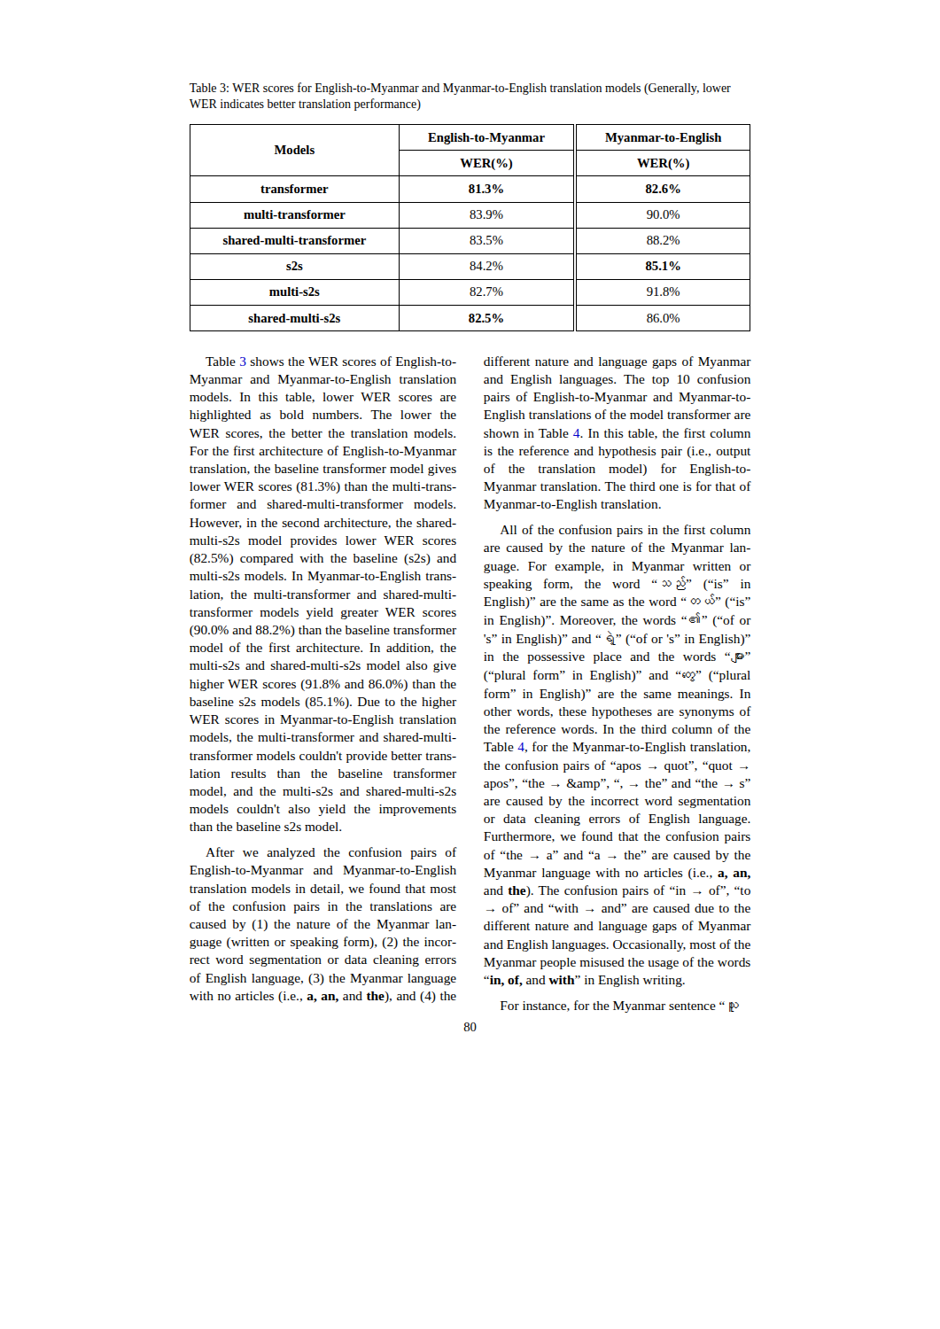Table 3: WER scores for English-to-Myanmar and Myanmar-to-English translation models (Generally, lower WER indicates better translation performance)
| Models | English-to-Myanmar | Myanmar-to-English |
| WER(%) | WER(%) |
| transformer | 81.3% | 82.6% |
| multi-transformer | 83.9% | 90.0% |
| shared-multi-transformer | 83.5% | 88.2% |
| s2s | 84.2% | 85.1% |
| multi-s2s | 82.7% | 91.8% |
| shared-multi-s2s | 82.5% | 86.0% |
Table 3 shows the WER scores of English-to-Myanmar and Myanmar-to-English translation models. In this table, lower WER scores are highlighted as bold numbers. The lower the WER scores, the better the translation models. For the first architecture of English-to-Myanmar translation, the baseline transformer model gives lower WER scores (81.3%) than the multi-transformer and shared-multi-transformer models. However, in the second architecture, the shared-multi-s2s model provides lower WER scores (82.5%) compared with the baseline (s2s) and multi-s2s models. In Myanmar-to-English translation, the multi-transformer and shared-multi-transformer models yield greater WER scores (90.0% and 88.2%) than the baseline transformer model of the first architecture. In addition, the multi-s2s and shared-multi-s2s model also give higher WER scores (91.8% and 86.0%) than the baseline s2s models (85.1%). Due to the higher WER scores in Myanmar-to-English translation models, the multi-transformer and shared-multi-transformer models couldn't provide better translation results than the baseline transformer model, and the multi-s2s and shared-multi-s2s models couldn't also yield the improvements than the baseline s2s model.
After we analyzed the confusion pairs of English-to-Myanmar and Myanmar-to-English translation models in detail, we found that most of the confusion pairs in the translations are caused by (1) the nature of the Myanmar language (written or speaking form), (2) the incorrect word segmentation or data cleaning errors of English language, (3) the Myanmar language with no articles (i.e., a, an, and the), and (4) the different nature and language gaps of Myanmar and English languages. The top 10 confusion pairs of English-to-Myanmar and Myanmar-to-English translations of the model transformer are shown in Table 4. In this table, the first column is the reference and hypothesis pair (i.e., output of the translation model) for English-to-Myanmar translation. The third one is for that of Myanmar-to-English translation.
All of the confusion pairs in the first column are caused by the nature of the Myanmar language. For example, in Myanmar written or speaking form, the word “သည်” (“is” in English)” are the same as the word “တယ်” (“is” in English)”. Moreover, the words “၏” (“of or 's” in English)” and “ရဲ့” (“of or 's” in English)” in the possessive place and the words “များ” (“plural form” in English)” and “တွေ” (“plural form” in English)” are the same meanings. In other words, these hypotheses are synonyms of the reference words. In the third column of the Table 4, for the Myanmar-to-English translation, the confusion pairs of “apos → quot”, “quot → apos”, “the → &amp”, “, → the” and “the → s” are caused by the incorrect word segmentation or data cleaning errors of English language. Furthermore, we found that the confusion pairs of “the → a” and “a → the” are caused by the Myanmar language with no articles (i.e., a, an, and the). The confusion pairs of “in → of”, “to → of” and “with → and” are caused due to the different nature and language gaps of Myanmar and English languages. Occasionally, most of the Myanmar people misused the usage of the words “in, of, and with” in English writing.
For instance, for the Myanmar sentence “သူ
80